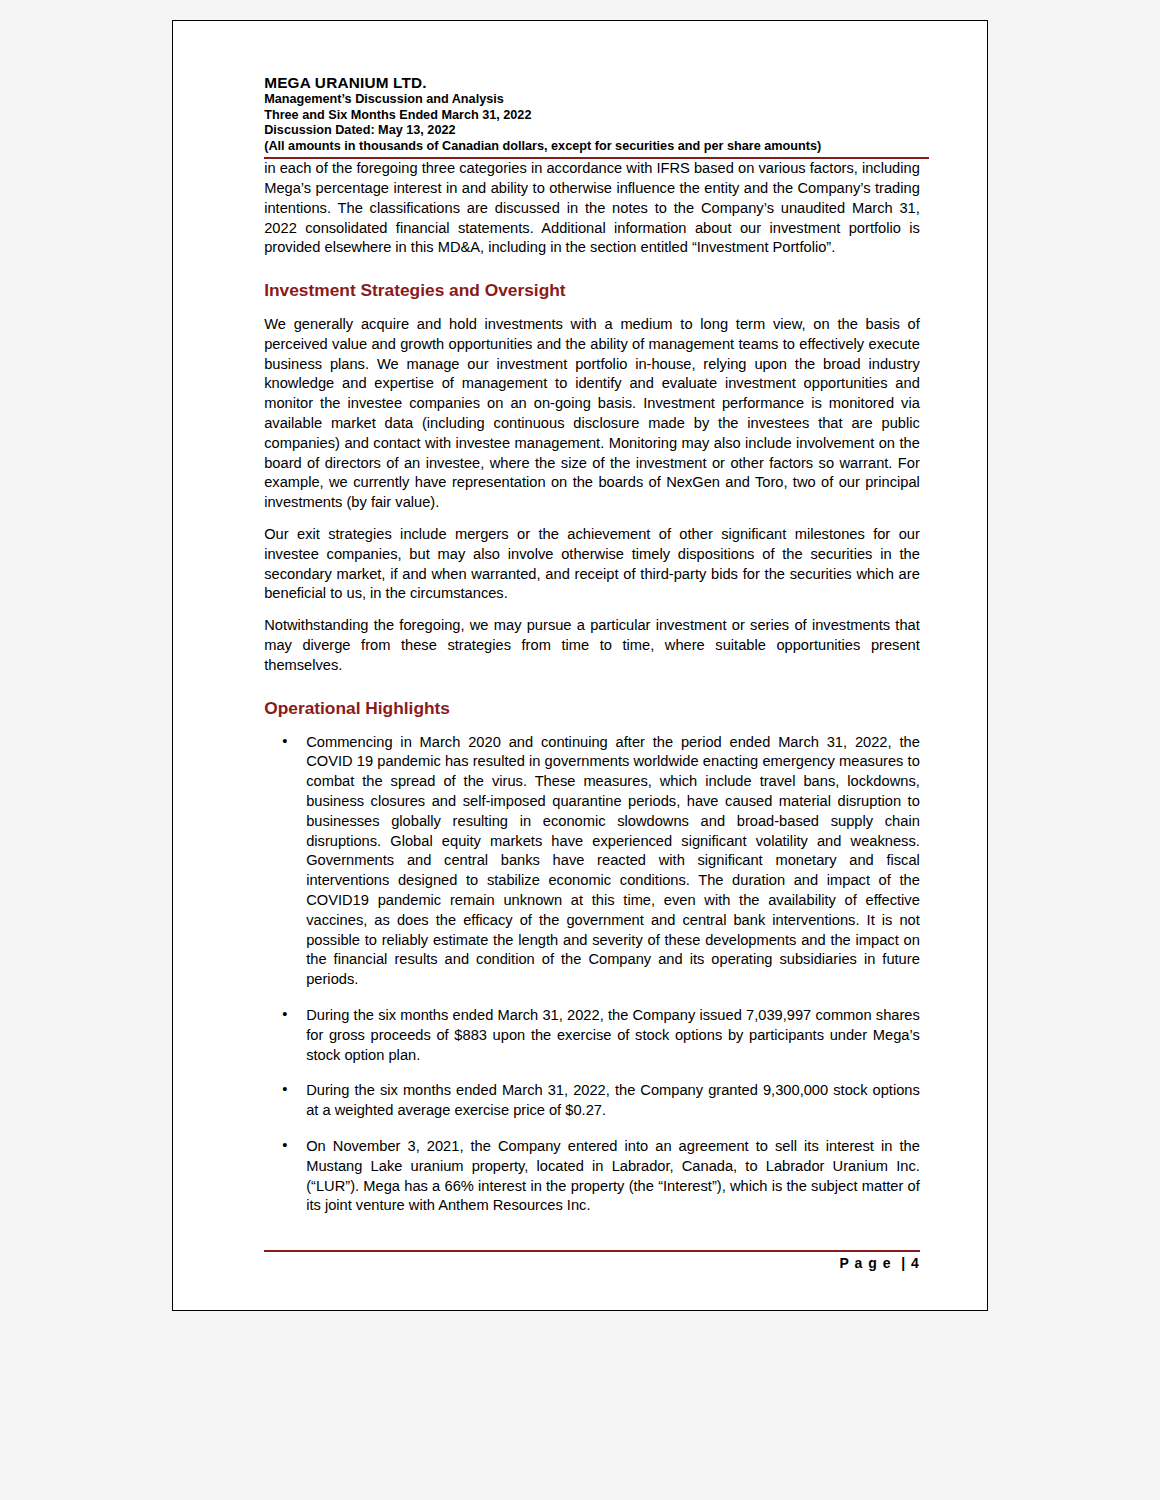MEGA URANIUM LTD.
Management’s Discussion and Analysis
Three and Six Months Ended March 31, 2022
Discussion Dated: May 13, 2022
(All amounts in thousands of Canadian dollars, except for securities and per share amounts)
in each of the foregoing three categories in accordance with IFRS based on various factors, including Mega’s percentage interest in and ability to otherwise influence the entity and the Company’s trading intentions. The classifications are discussed in the notes to the Company’s unaudited March 31, 2022 consolidated financial statements. Additional information about our investment portfolio is provided elsewhere in this MD&A, including in the section entitled “Investment Portfolio”.
Investment Strategies and Oversight
We generally acquire and hold investments with a medium to long term view, on the basis of perceived value and growth opportunities and the ability of management teams to effectively execute business plans. We manage our investment portfolio in-house, relying upon the broad industry knowledge and expertise of management to identify and evaluate investment opportunities and monitor the investee companies on an on-going basis. Investment performance is monitored via available market data (including continuous disclosure made by the investees that are public companies) and contact with investee management. Monitoring may also include involvement on the board of directors of an investee, where the size of the investment or other factors so warrant. For example, we currently have representation on the boards of NexGen and Toro, two of our principal investments (by fair value).
Our exit strategies include mergers or the achievement of other significant milestones for our investee companies, but may also involve otherwise timely dispositions of the securities in the secondary market, if and when warranted, and receipt of third-party bids for the securities which are beneficial to us, in the circumstances.
Notwithstanding the foregoing, we may pursue a particular investment or series of investments that may diverge from these strategies from time to time, where suitable opportunities present themselves.
Operational Highlights
Commencing in March 2020 and continuing after the period ended March 31, 2022, the COVID 19 pandemic has resulted in governments worldwide enacting emergency measures to combat the spread of the virus. These measures, which include travel bans, lockdowns, business closures and self-imposed quarantine periods, have caused material disruption to businesses globally resulting in economic slowdowns and broad-based supply chain disruptions. Global equity markets have experienced significant volatility and weakness. Governments and central banks have reacted with significant monetary and fiscal interventions designed to stabilize economic conditions. The duration and impact of the COVID19 pandemic remain unknown at this time, even with the availability of effective vaccines, as does the efficacy of the government and central bank interventions. It is not possible to reliably estimate the length and severity of these developments and the impact on the financial results and condition of the Company and its operating subsidiaries in future periods.
During the six months ended March 31, 2022, the Company issued 7,039,997 common shares for gross proceeds of $883 upon the exercise of stock options by participants under Mega’s stock option plan.
During the six months ended March 31, 2022, the Company granted 9,300,000 stock options at a weighted average exercise price of $0.27.
On November 3, 2021, the Company entered into an agreement to sell its interest in the Mustang Lake uranium property, located in Labrador, Canada, to Labrador Uranium Inc. (“LUR”). Mega has a 66% interest in the property (the “Interest”), which is the subject matter of its joint venture with Anthem Resources Inc.
P a g e | 4